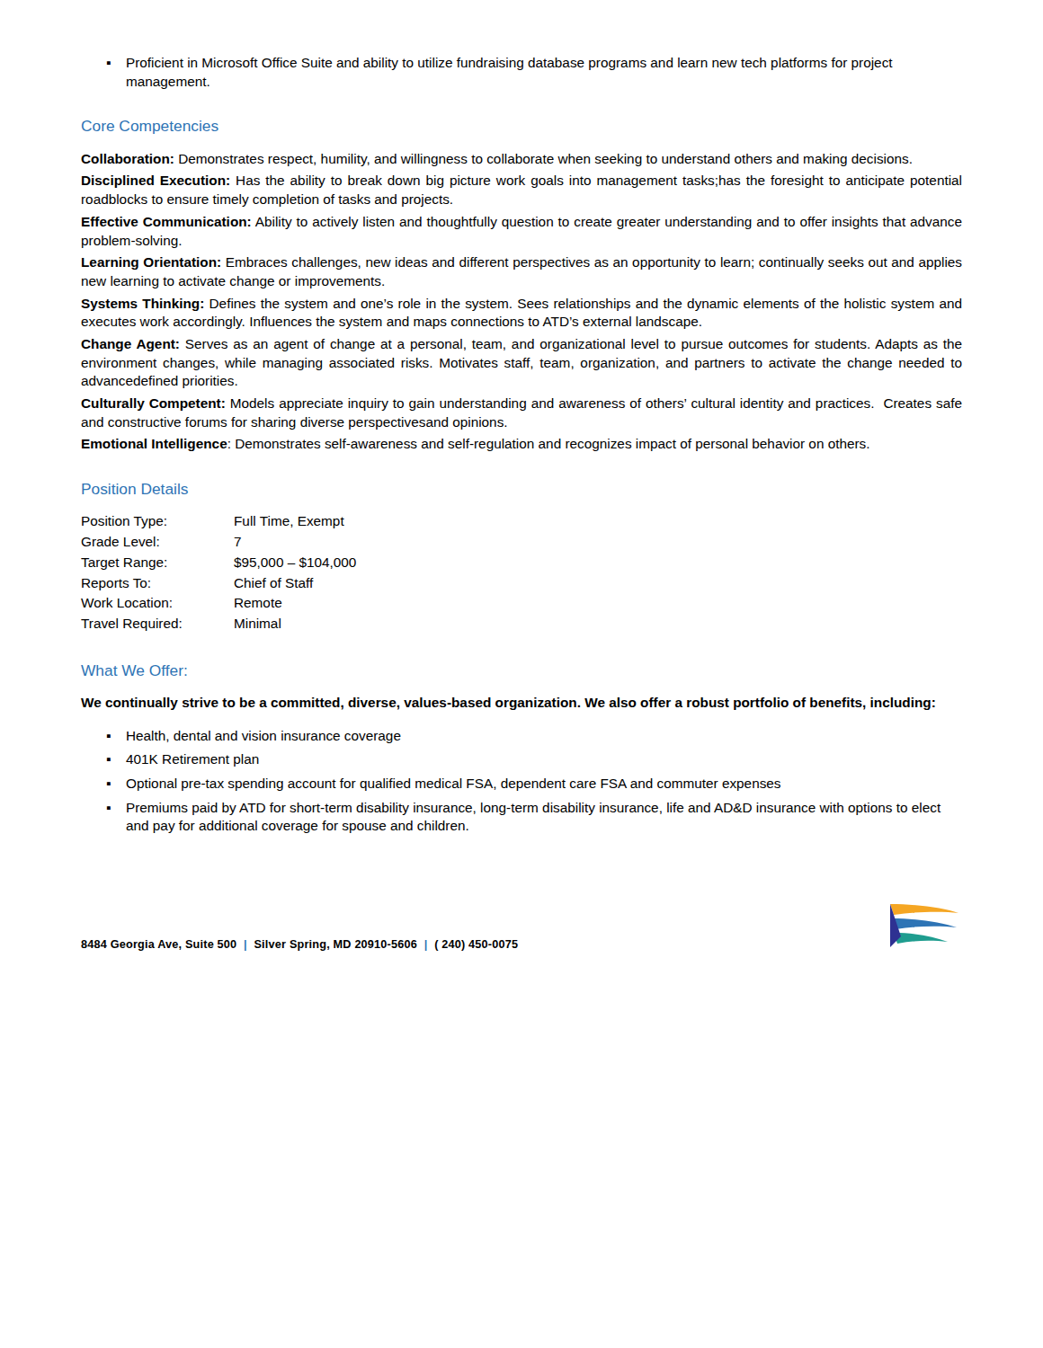Proficient in Microsoft Office Suite and ability to utilize fundraising database programs and learn new tech platforms for project management.
Core Competencies
Collaboration: Demonstrates respect, humility, and willingness to collaborate when seeking to understand others and making decisions.
Disciplined Execution: Has the ability to break down big picture work goals into management tasks;has the foresight to anticipate potential roadblocks to ensure timely completion of tasks and projects.
Effective Communication: Ability to actively listen and thoughtfully question to create greater understanding and to offer insights that advance problem-solving.
Learning Orientation: Embraces challenges, new ideas and different perspectives as an opportunity to learn; continually seeks out and applies new learning to activate change or improvements.
Systems Thinking: Defines the system and one’s role in the system. Sees relationships and the dynamic elements of the holistic system and executes work accordingly. Influences the system and maps connections to ATD’s external landscape.
Change Agent: Serves as an agent of change at a personal, team, and organizational level to pursue outcomes for students. Adapts as the environment changes, while managing associated risks. Motivates staff, team, organization, and partners to activate the change needed to advancedefined priorities.
Culturally Competent: Models appreciate inquiry to gain understanding and awareness of others’ cultural identity and practices. Creates safe and constructive forums for sharing diverse perspectivesand opinions.
Emotional Intelligence: Demonstrates self-awareness and self-regulation and recognizes impact of personal behavior on others.
Position Details
| Position Type: | Full Time, Exempt |
| Grade Level: | 7 |
| Target Range: | $95,000 – $104,000 |
| Reports To: | Chief of Staff |
| Work Location: | Remote |
| Travel Required: | Minimal |
What We Offer:
We continually strive to be a committed, diverse, values-based organization. We also offer a robust portfolio of benefits, including:
Health, dental and vision insurance coverage
401K Retirement plan
Optional pre-tax spending account for qualified medical FSA, dependent care FSA and commuter expenses
Premiums paid by ATD for short-term disability insurance, long-term disability insurance, life and AD&D insurance with options to elect and pay for additional coverage for spouse and children.
8484 Georgia Ave, Suite 500 | Silver Spring, MD 20910-5606 | ( 240) 450-0075